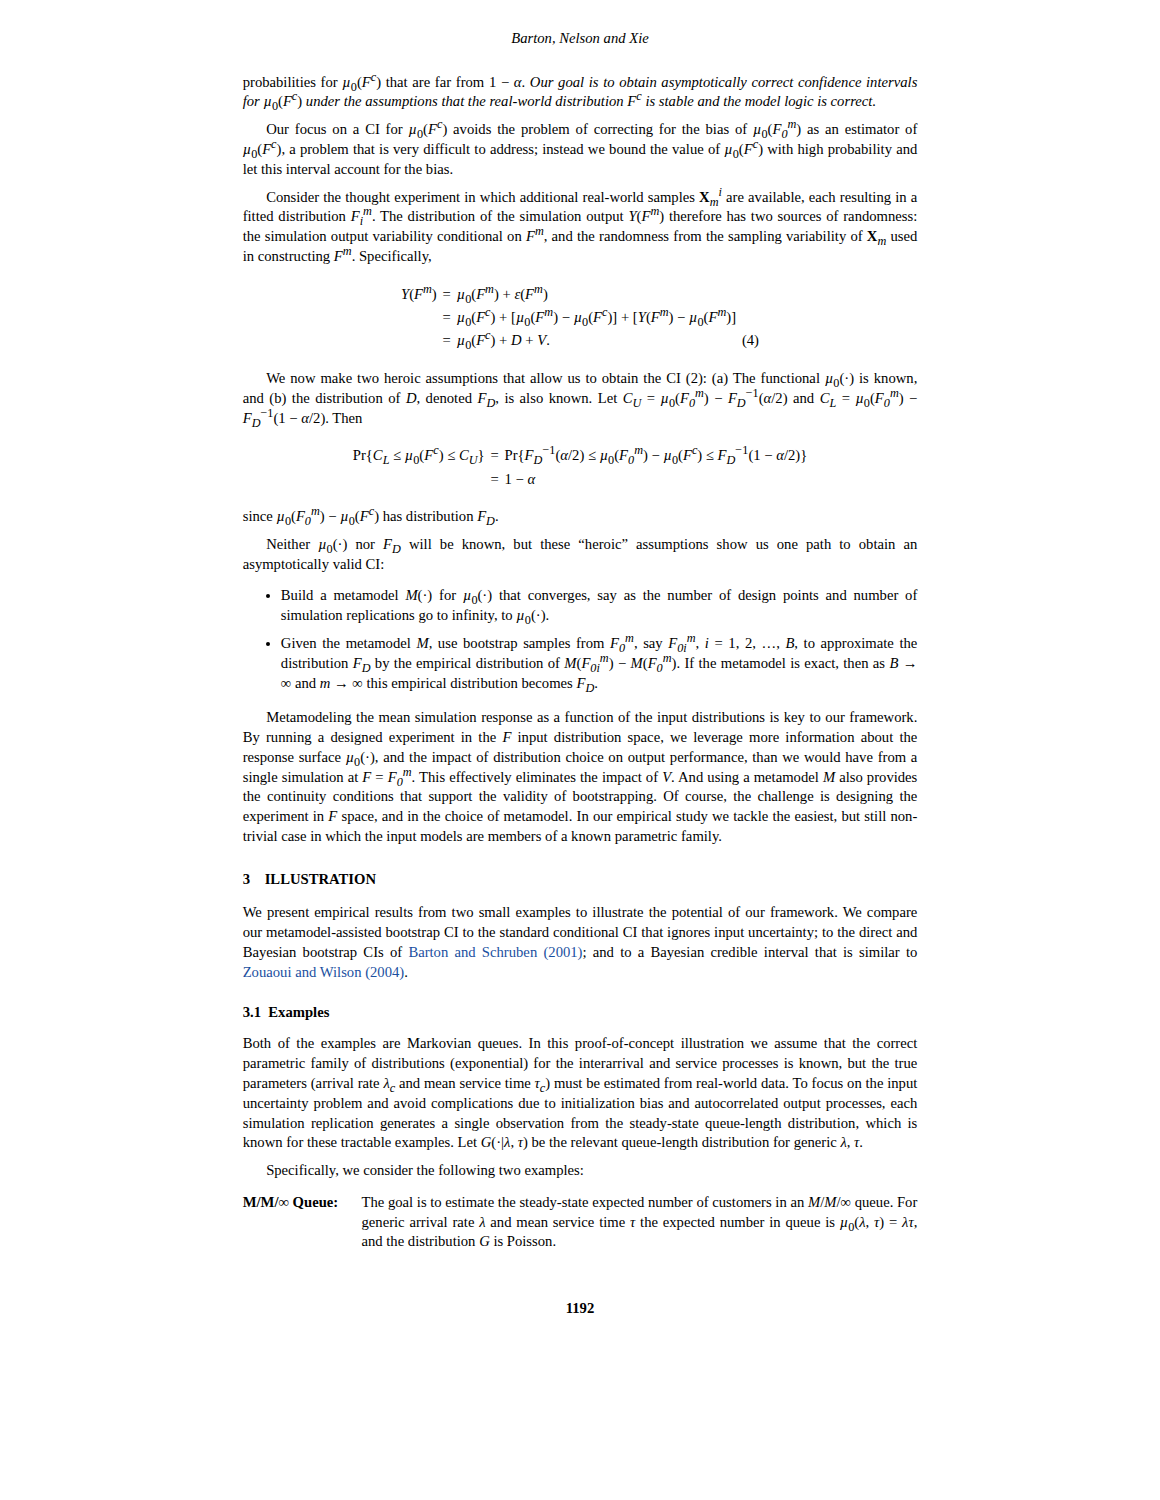Barton, Nelson and Xie
probabilities for µ0(Fc) that are far from 1 − α. Our goal is to obtain asymptotically correct confidence intervals for µ0(Fc) under the assumptions that the real-world distribution Fc is stable and the model logic is correct.
Our focus on a CI for µ0(Fc) avoids the problem of correcting for the bias of µ0(F0m) as an estimator of µ0(Fc), a problem that is very difficult to address; instead we bound the value of µ0(Fc) with high probability and let this interval account for the bias.
Consider the thought experiment in which additional real-world samples Xmi are available, each resulting in a fitted distribution Fim. The distribution of the simulation output Y(Fm) therefore has two sources of randomness: the simulation output variability conditional on Fm, and the randomness from the sampling variability of Xm used in constructing Fm. Specifically,
| Y ( F m ) | = | µ 0 ( F m ) + ε ( F m ) | |
| | = | µ 0 ( F c ) + [ µ 0 ( F m ) − µ 0 ( F c )] + [ Y ( F m ) − µ 0 ( F m )] | |
| | = | µ 0 ( F c ) + D + V . | (4) |
We now make two heroic assumptions that allow us to obtain the CI (2): (a) The functional µ0(·) is known, and (b) the distribution of D, denoted FD, is also known. Let CU = µ0(F0m) − FD−1(α/2) and CL = µ0(F0m) − FD−1(1 − α/2). Then
| Pr{ C L ≤ µ 0 ( F c ) ≤ C U } | = | Pr{ F D −1 ( α /2) ≤ µ 0 ( F 0 m ) − µ 0 ( F c ) ≤ F D −1 (1 − α /2)} |
| | = | 1 − α |
since µ0(F0m) − µ0(Fc) has distribution FD.
Neither µ0(·) nor FD will be known, but these “heroic” assumptions show us one path to obtain an asymptotically valid CI:
Build a metamodel M(·) for µ0(·) that converges, say as the number of design points and number of simulation replications go to infinity, to µ0(·).
Given the metamodel M, use bootstrap samples from F0m, say F0im, i = 1, 2, …, B, to approximate the distribution FD by the empirical distribution of M(F0im) − M(F0m). If the metamodel is exact, then as B → ∞ and m → ∞ this empirical distribution becomes FD.
Metamodeling the mean simulation response as a function of the input distributions is key to our framework. By running a designed experiment in the F input distribution space, we leverage more information about the response surface µ0(·), and the impact of distribution choice on output performance, than we would have from a single simulation at F = F0m. This effectively eliminates the impact of V. And using a metamodel M also provides the continuity conditions that support the validity of bootstrapping. Of course, the challenge is designing the experiment in F space, and in the choice of metamodel. In our empirical study we tackle the easiest, but still non-trivial case in which the input models are members of a known parametric family.
3 ILLUSTRATION
We present empirical results from two small examples to illustrate the potential of our framework. We compare our metamodel-assisted bootstrap CI to the standard conditional CI that ignores input uncertainty; to the direct and Bayesian bootstrap CIs of Barton and Schruben (2001); and to a Bayesian credible interval that is similar to Zouaoui and Wilson (2004).
3.1 Examples
Both of the examples are Markovian queues. In this proof-of-concept illustration we assume that the correct parametric family of distributions (exponential) for the interarrival and service processes is known, but the true parameters (arrival rate λc and mean service time τc) must be estimated from real-world data. To focus on the input uncertainty problem and avoid complications due to initialization bias and autocorrelated output processes, each simulation replication generates a single observation from the steady-state queue-length distribution, which is known for these tractable examples. Let G(·|λ, τ) be the relevant queue-length distribution for generic λ, τ.
Specifically, we consider the following two examples:
M/M/∞ Queue:
The goal is to estimate the steady-state expected number of customers in an M/M/∞ queue. For generic arrival rate λ and mean service time τ the expected number in queue is µ0(λ, τ) = λτ, and the distribution G is Poisson.
1192